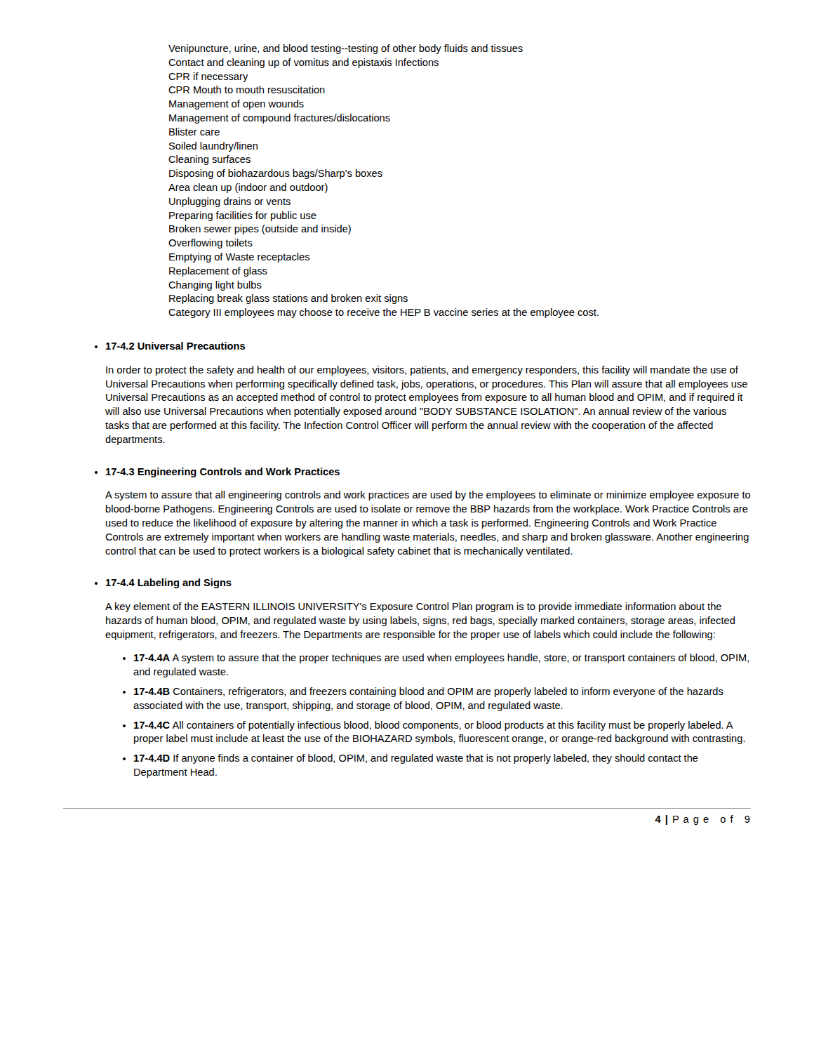Venipuncture, urine, and blood testing--testing of other body fluids and tissues
Contact and cleaning up of vomitus and epistaxis Infections
CPR if necessary
CPR Mouth to mouth resuscitation
Management of open wounds
Management of compound fractures/dislocations
Blister care
Soiled laundry/linen
Cleaning surfaces
Disposing of biohazardous bags/Sharp's boxes
Area clean up (indoor and outdoor)
Unplugging drains or vents
Preparing facilities for public use
Broken sewer pipes (outside and inside)
Overflowing toilets
Emptying of Waste receptacles
Replacement of glass
Changing light bulbs
Replacing break glass stations and broken exit signs
Category III employees may choose to receive the HEP B vaccine series at the employee cost.
17-4.2 Universal Precautions
In order to protect the safety and health of our employees, visitors, patients, and emergency responders, this facility will mandate the use of Universal Precautions when performing specifically defined task, jobs, operations, or procedures. This Plan will assure that all employees use Universal Precautions as an accepted method of control to protect employees from exposure to all human blood and OPIM, and if required it will also use Universal Precautions when potentially exposed around "BODY SUBSTANCE ISOLATION". An annual review of the various tasks that are performed at this facility. The Infection Control Officer will perform the annual review with the cooperation of the affected departments.
17-4.3 Engineering Controls and Work Practices
A system to assure that all engineering controls and work practices are used by the employees to eliminate or minimize employee exposure to blood-borne Pathogens. Engineering Controls are used to isolate or remove the BBP hazards from the workplace. Work Practice Controls are used to reduce the likelihood of exposure by altering the manner in which a task is performed. Engineering Controls and Work Practice Controls are extremely important when workers are handling waste materials, needles, and sharp and broken glassware. Another engineering control that can be used to protect workers is a biological safety cabinet that is mechanically ventilated.
17-4.4 Labeling and Signs
A key element of the EASTERN ILLINOIS UNIVERSITY's Exposure Control Plan program is to provide immediate information about the hazards of human blood, OPIM, and regulated waste by using labels, signs, red bags, specially marked containers, storage areas, infected equipment, refrigerators, and freezers. The Departments are responsible for the proper use of labels which could include the following:
17-4.4A A system to assure that the proper techniques are used when employees handle, store, or transport containers of blood, OPIM, and regulated waste.
17-4.4B Containers, refrigerators, and freezers containing blood and OPIM are properly labeled to inform everyone of the hazards associated with the use, transport, shipping, and storage of blood, OPIM, and regulated waste.
17-4.4C All containers of potentially infectious blood, blood components, or blood products at this facility must be properly labeled. A proper label must include at least the use of the BIOHAZARD symbols, fluorescent orange, or orange-red background with contrasting.
17-4.4D If anyone finds a container of blood, OPIM, and regulated waste that is not properly labeled, they should contact the Department Head.
4 | P a g e o f 9